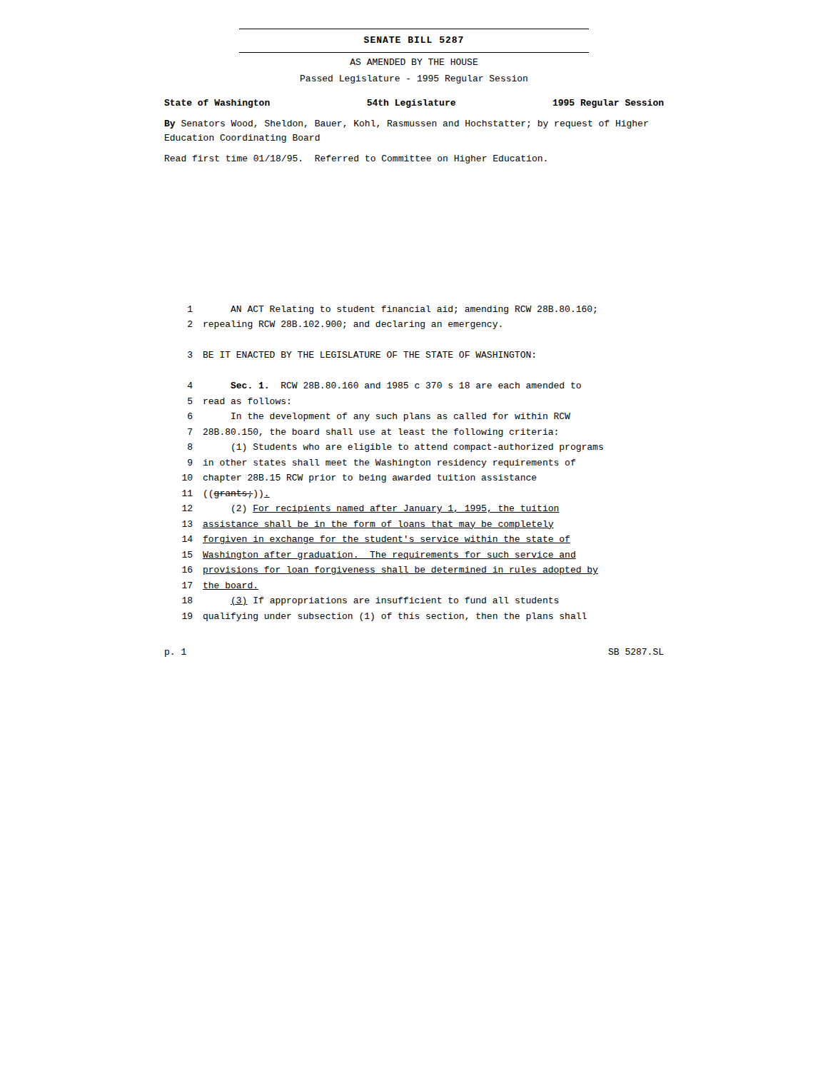SENATE BILL 5287
AS AMENDED BY THE HOUSE
Passed Legislature - 1995 Regular Session
State of Washington 54th Legislature 1995 Regular Session
By Senators Wood, Sheldon, Bauer, Kohl, Rasmussen and Hochstatter; by request of Higher Education Coordinating Board
Read first time 01/18/95. Referred to Committee on Higher Education.
| 1 | AN ACT Relating to student financial aid; amending RCW 28B.80.160; |
| 2 | repealing RCW 28B.102.900; and declaring an emergency. |
| 3 | BE IT ENACTED BY THE LEGISLATURE OF THE STATE OF WASHINGTON: |
| 4 | Sec. 1. RCW 28B.80.160 and 1985 c 370 s 18 are each amended to |
| 5 | read as follows: |
| 6 | In the development of any such plans as called for within RCW |
| 7 | 28B.80.150, the board shall use at least the following criteria: |
| 8 | (1) Students who are eligible to attend compact-authorized programs |
| 9 | in other states shall meet the Washington residency requirements of |
| 10 | chapter 28B.15 RCW prior to being awarded tuition assistance |
| 11 | (( grants; )) . |
| 12 | (2) For recipients named after January 1, 1995, the tuition |
| 13 | assistance shall be in the form of loans that may be completely |
| 14 | forgiven in exchange for the student's service within the state of |
| 15 | Washington after graduation. The requirements for such service and |
| 16 | provisions for loan forgiveness shall be determined in rules adopted by |
| 17 | the board. |
| 18 | (3) If appropriations are insufficient to fund all students |
| 19 | qualifying under subsection (1) of this section, then the plans shall |
p. 1 SB 5287.SL